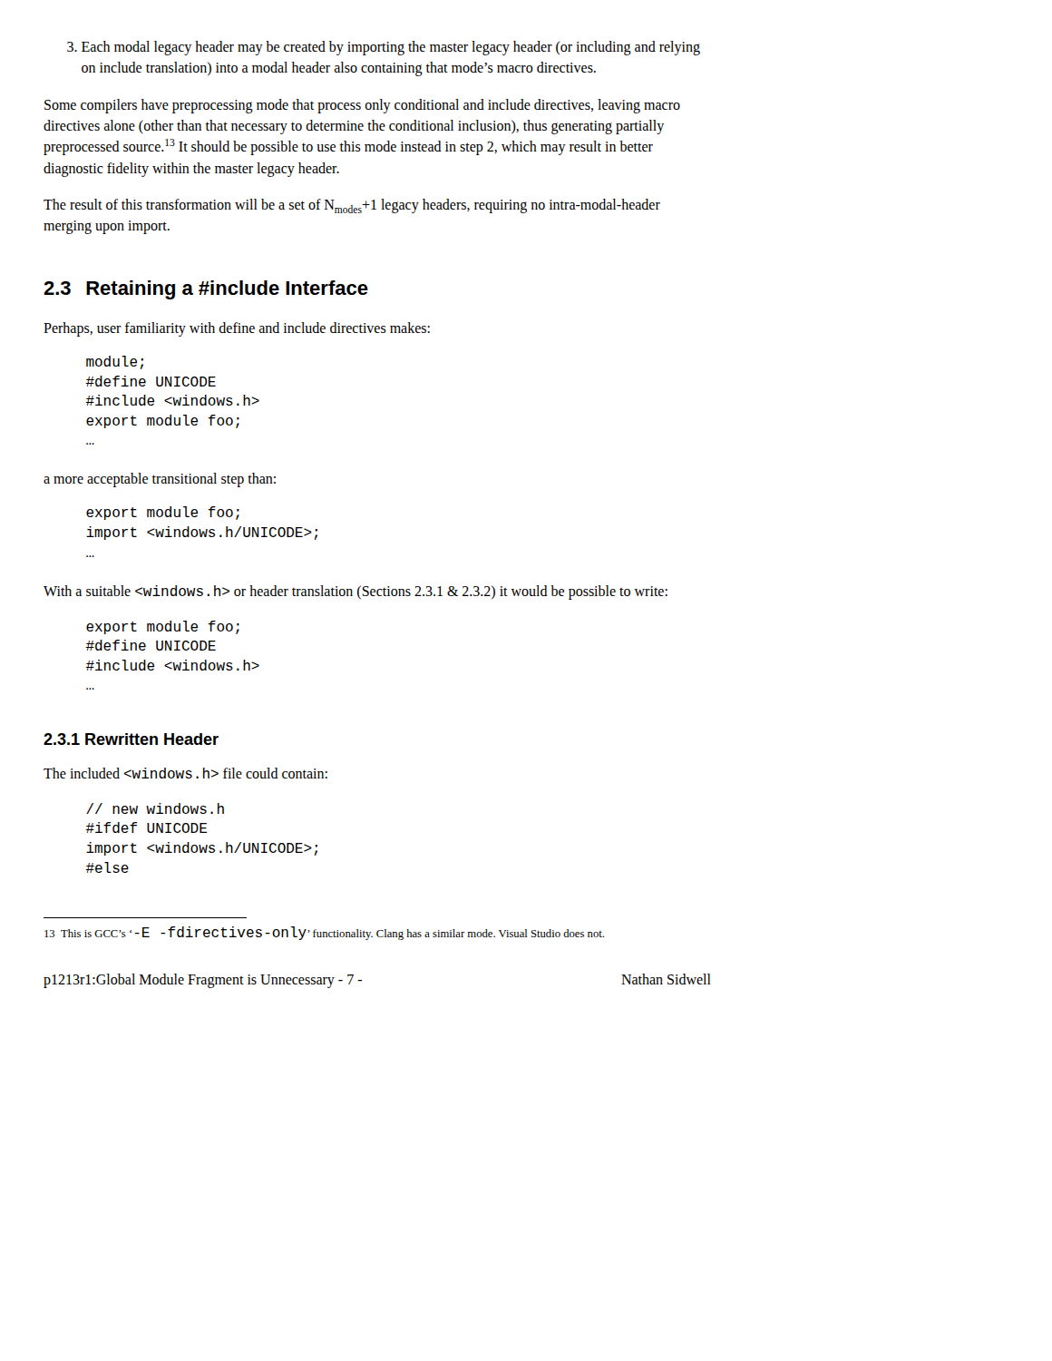Each modal legacy header may be created by importing the master legacy header (or including and relying on include translation) into a modal header also containing that mode’s macro directives.
Some compilers have preprocessing mode that process only conditional and include directives, leaving macro directives alone (other than that necessary to determine the conditional inclusion), thus generating partially preprocessed source.13 It should be possible to use this mode instead in step 2, which may result in better diagnostic fidelity within the master legacy header.
The result of this transformation will be a set of Nmodes+1 legacy headers, requiring no intra-modal-header merging upon import.
2.3 Retaining a #include Interface
Perhaps, user familiarity with define and include directives makes:
module;
#define UNICODE
#include <windows.h>
export module foo;
…
a more acceptable transitional step than:
export module foo;
import <windows.h/UNICODE>;
…
With a suitable <windows.h> or header translation (Sections 2.3.1 & 2.3.2) it would be possible to write:
export module foo;
#define UNICODE
#include <windows.h>
…
2.3.1 Rewritten Header
The included <windows.h> file could contain:
// new windows.h
#ifdef UNICODE
import <windows.h/UNICODE>;
#else
13 This is GCC’s ‘-E -fdirectives-only’ functionality. Clang has a similar mode. Visual Studio does not.
p1213r1:Global Module Fragment is Unnecessary - 7 - Nathan Sidwell